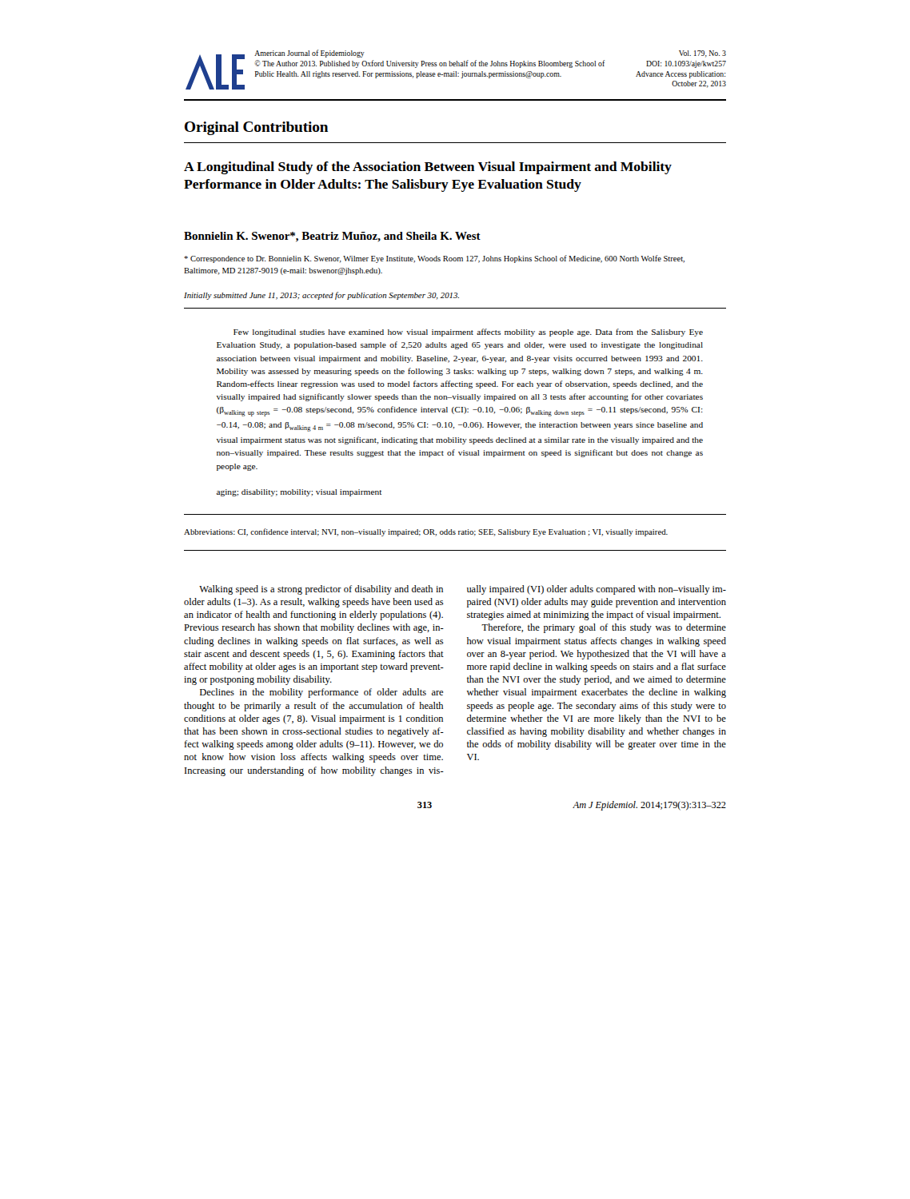American Journal of Epidemiology
© The Author 2013. Published by Oxford University Press on behalf of the Johns Hopkins Bloomberg School of
Public Health. All rights reserved. For permissions, please e-mail: journals.permissions@oup.com.
Vol. 179, No. 3
DOI: 10.1093/aje/kwt257
Advance Access publication:
October 22, 2013
Original Contribution
A Longitudinal Study of the Association Between Visual Impairment and Mobility
Performance in Older Adults: The Salisbury Eye Evaluation Study
Bonnielin K. Swenor*, Beatriz Muñoz, and Sheila K. West
* Correspondence to Dr. Bonnielin K. Swenor, Wilmer Eye Institute, Woods Room 127, Johns Hopkins School of Medicine, 600 North Wolfe Street,
Baltimore, MD 21287-9019 (e-mail: bswenor@jhsph.edu).
Initially submitted June 11, 2013; accepted for publication September 30, 2013.
Few longitudinal studies have examined how visual impairment affects mobility as people age. Data from the Salisbury Eye Evaluation Study, a population-based sample of 2,520 adults aged 65 years and older, were used to investigate the longitudinal association between visual impairment and mobility. Baseline, 2-year, 6-year, and 8-year visits occurred between 1993 and 2001. Mobility was assessed by measuring speeds on the following 3 tasks: walking up 7 steps, walking down 7 steps, and walking 4 m. Random-effects linear regression was used to model factors affecting speed. For each year of observation, speeds declined, and the visually impaired had significantly slower speeds than the non–visually impaired on all 3 tests after accounting for other covariates (βwalking up steps = −0.08 steps/second, 95% confidence interval (CI): −0.10, −0.06; βwalking down steps = −0.11 steps/second, 95% CI: −0.14, −0.08; and βwalking 4 m = −0.08 m/second, 95% CI: −0.10, −0.06). However, the interaction between years since baseline and visual impairment status was not significant, indicating that mobility speeds declined at a similar rate in the visually impaired and the non–visually impaired. These results suggest that the impact of visual impairment on speed is significant but does not change as people age.
aging; disability; mobility; visual impairment
Abbreviations: CI, confidence interval; NVI, non–visually impaired; OR, odds ratio; SEE, Salisbury Eye Evaluation ; VI, visually impaired.
Walking speed is a strong predictor of disability and death in older adults (1–3). As a result, walking speeds have been used as an indicator of health and functioning in elderly populations (4). Previous research has shown that mobility declines with age, including declines in walking speeds on flat surfaces, as well as stair ascent and descent speeds (1, 5, 6). Examining factors that affect mobility at older ages is an important step toward preventing or postponing mobility disability.
Declines in the mobility performance of older adults are thought to be primarily a result of the accumulation of health conditions at older ages (7, 8). Visual impairment is 1 condition that has been shown in cross-sectional studies to negatively affect walking speeds among older adults (9–11). However, we do not know how vision loss affects walking speeds over time. Increasing our understanding of how mobility changes in visually impaired (VI) older adults compared with non–visually impaired (NVI) older adults may guide prevention and intervention strategies aimed at minimizing the impact of visual impairment.
Therefore, the primary goal of this study was to determine how visual impairment status affects changes in walking speed over an 8-year period. We hypothesized that the VI will have a more rapid decline in walking speeds on stairs and a flat surface than the NVI over the study period, and we aimed to determine whether visual impairment exacerbates the decline in walking speeds as people age. The secondary aims of this study were to determine whether the VI are more likely than the NVI to be classified as having mobility disability and whether changes in the odds of mobility disability will be greater over time in the VI.
313
Am J Epidemiol. 2014;179(3):313–322